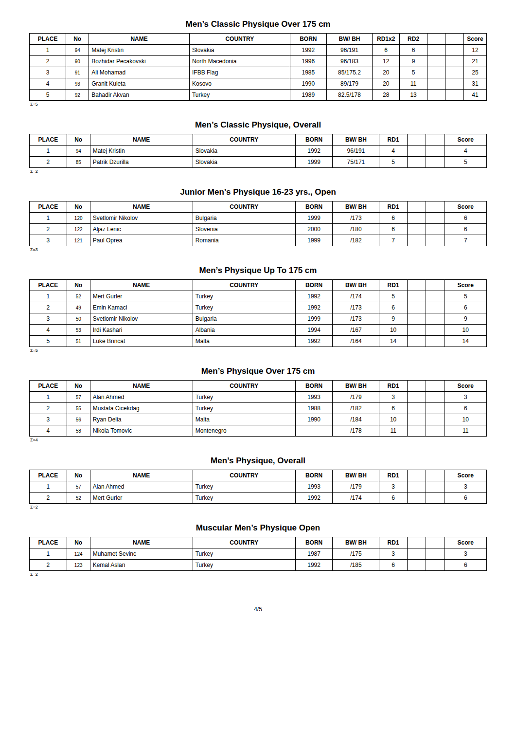Men’s Classic Physique Over 175 cm
| PLACE | No | NAME | COUNTRY | BORN | BW/ BH | RD1x2 | RD2 | | | Score |
| --- | --- | --- | --- | --- | --- | --- | --- | --- | --- | --- |
| 1 | 94 | Matej Kristin | Slovakia | 1992 | 96/191 | 6 | 6 | | | 12 |
| 2 | 90 | Bozhidar Pecakovski | North Macedonia | 1996 | 96/183 | 12 | 9 | | | 21 |
| 3 | 91 | Ali Mohamad | IFBB Flag | 1985 | 85/175.2 | 20 | 5 | | | 25 |
| 4 | 93 | Granit Kuleta | Kosovo | 1990 | 89/179 | 20 | 11 | | | 31 |
| 5 | 92 | Bahadir Akvan | Turkey | 1989 | 82.5/178 | 28 | 13 | | | 41 |
Σ=5
Men’s Classic Physique, Overall
| PLACE | No | NAME | COUNTRY | BORN | BW/ BH | RD1 | | | Score |
| --- | --- | --- | --- | --- | --- | --- | --- | --- | --- |
| 1 | 94 | Matej Kristin | Slovakia | 1992 | 96/191 | 4 | | | 4 |
| 2 | 85 | Patrik Dzurilla | Slovakia | 1999 | 75/171 | 5 | | | 5 |
Σ=2
Junior Men’s Physique 16-23 yrs., Open
| PLACE | No | NAME | COUNTRY | BORN | BW/ BH | RD1 | | | Score |
| --- | --- | --- | --- | --- | --- | --- | --- | --- | --- |
| 1 | 120 | Svetlomir Nikolov | Bulgaria | 1999 | /173 | 6 | | | 6 |
| 2 | 122 | Aljaz Lenic | Slovenia | 2000 | /180 | 6 | | | 6 |
| 3 | 121 | Paul Oprea | Romania | 1999 | /182 | 7 | | | 7 |
Σ=3
Men’s Physique Up To 175 cm
| PLACE | No | NAME | COUNTRY | BORN | BW/ BH | RD1 | | | Score |
| --- | --- | --- | --- | --- | --- | --- | --- | --- | --- |
| 1 | 52 | Mert Gurler | Turkey | 1992 | /174 | 5 | | | 5 |
| 2 | 49 | Emin Kamaci | Turkey | 1992 | /173 | 6 | | | 6 |
| 3 | 50 | Svetlomir Nikolov | Bulgaria | 1999 | /173 | 9 | | | 9 |
| 4 | 53 | Irdi Kashari | Albania | 1994 | /167 | 10 | | | 10 |
| 5 | 51 | Luke Brincat | Malta | 1992 | /164 | 14 | | | 14 |
Σ=5
Men’s Physique Over 175 cm
| PLACE | No | NAME | COUNTRY | BORN | BW/ BH | RD1 | | | Score |
| --- | --- | --- | --- | --- | --- | --- | --- | --- | --- |
| 1 | 57 | Alan Ahmed | Turkey | 1993 | /179 | 3 | | | 3 |
| 2 | 55 | Mustafa Cicekdag | Turkey | 1988 | /182 | 6 | | | 6 |
| 3 | 56 | Ryan Delia | Malta | 1990 | /184 | 10 | | | 10 |
| 4 | 58 | Nikola Tomovic | Montenegro | | /178 | 11 | | | 11 |
Σ=4
Men’s Physique, Overall
| PLACE | No | NAME | COUNTRY | BORN | BW/ BH | RD1 | | | Score |
| --- | --- | --- | --- | --- | --- | --- | --- | --- | --- |
| 1 | 57 | Alan Ahmed | Turkey | 1993 | /179 | 3 | | | 3 |
| 2 | 52 | Mert Gurler | Turkey | 1992 | /174 | 6 | | | 6 |
Σ=2
Muscular Men’s Physique Open
| PLACE | No | NAME | COUNTRY | BORN | BW/ BH | RD1 | | | Score |
| --- | --- | --- | --- | --- | --- | --- | --- | --- | --- |
| 1 | 124 | Muhamet Sevinc | Turkey | 1987 | /175 | 3 | | | 3 |
| 2 | 123 | Kemal Aslan | Turkey | 1992 | /185 | 6 | | | 6 |
Σ=2
4/5